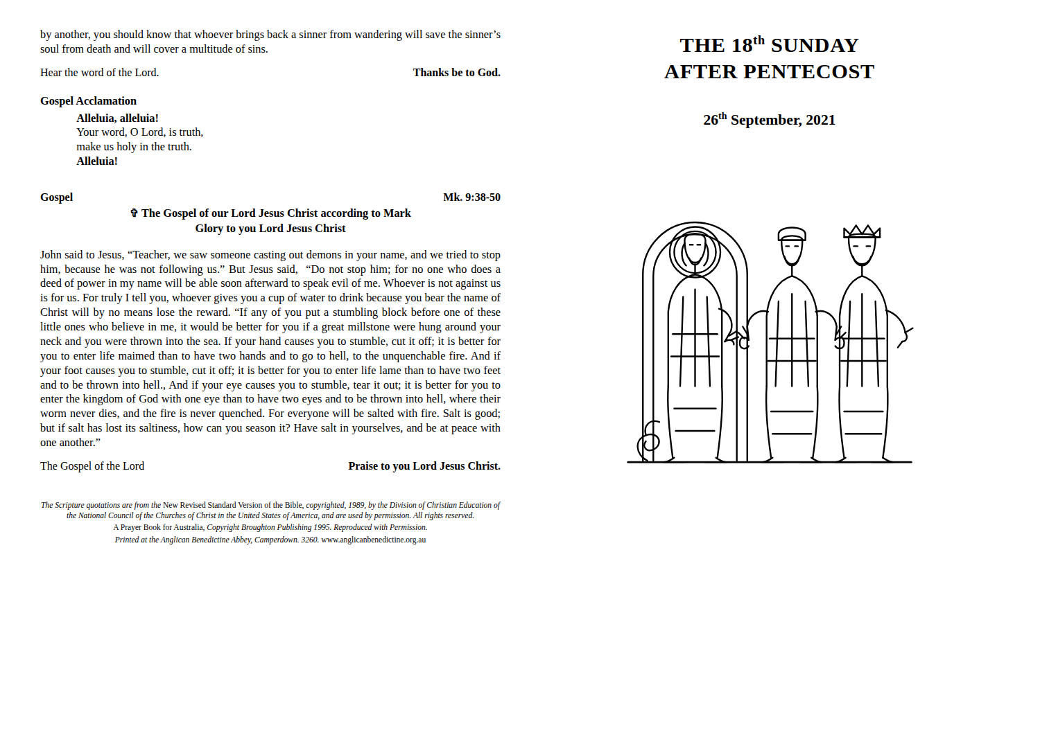by another, you should know that whoever brings back a sinner from wandering will save the sinner’s soul from death and will cover a multitude of sins.
Hear the word of the Lord. Thanks be to God.
Gospel Acclamation
Alleluia, alleluia!
Your word, O Lord, is truth,
make us holy in the truth.
Alleluia!
Gospel Mk. 9:38-50
✞ The Gospel of our Lord Jesus Christ according to Mark
Glory to you Lord Jesus Christ
John said to Jesus, “Teacher, we saw someone casting out demons in your name, and we tried to stop him, because he was not following us.” But Jesus said, “Do not stop him; for no one who does a deed of power in my name will be able soon afterward to speak evil of me. Whoever is not against us is for us. For truly I tell you, whoever gives you a cup of water to drink because you bear the name of Christ will by no means lose the reward. “If any of you put a stumbling block before one of these little ones who believe in me, it would be better for you if a great millstone were hung around your neck and you were thrown into the sea. If your hand causes you to stumble, cut it off; it is better for you to enter life maimed than to have two hands and to go to hell, to the unquenchable fire. And if your foot causes you to stumble, cut it off; it is better for you to enter life lame than to have two feet and to be thrown into hell., And if your eye causes you to stumble, tear it out; it is better for you to enter the kingdom of God with one eye than to have two eyes and to be thrown into hell, where their worm never dies, and the fire is never quenched. For everyone will be salted with fire. Salt is good; but if salt has lost its saltiness, how can you season it? Have salt in yourselves, and be at peace with one another.”
The Gospel of the Lord Praise to you Lord Jesus Christ.
The Scripture quotations are from the New Revised Standard Version of the Bible, copyrighted, 1989, by the Division of Christian Education of the National Council of the Churches of Christ in the United States of America, and are used by permission. All rights reserved.
A Prayer Book for Australia, Copyright Broughton Publishing 1995. Reproduced with Permission.
Printed at the Anglican Benedictine Abbey, Camperdown. 3260. www.anglicanbenedictine.org.au
THE 18th SUNDAY
AFTER PENTECOST
26th September, 2021